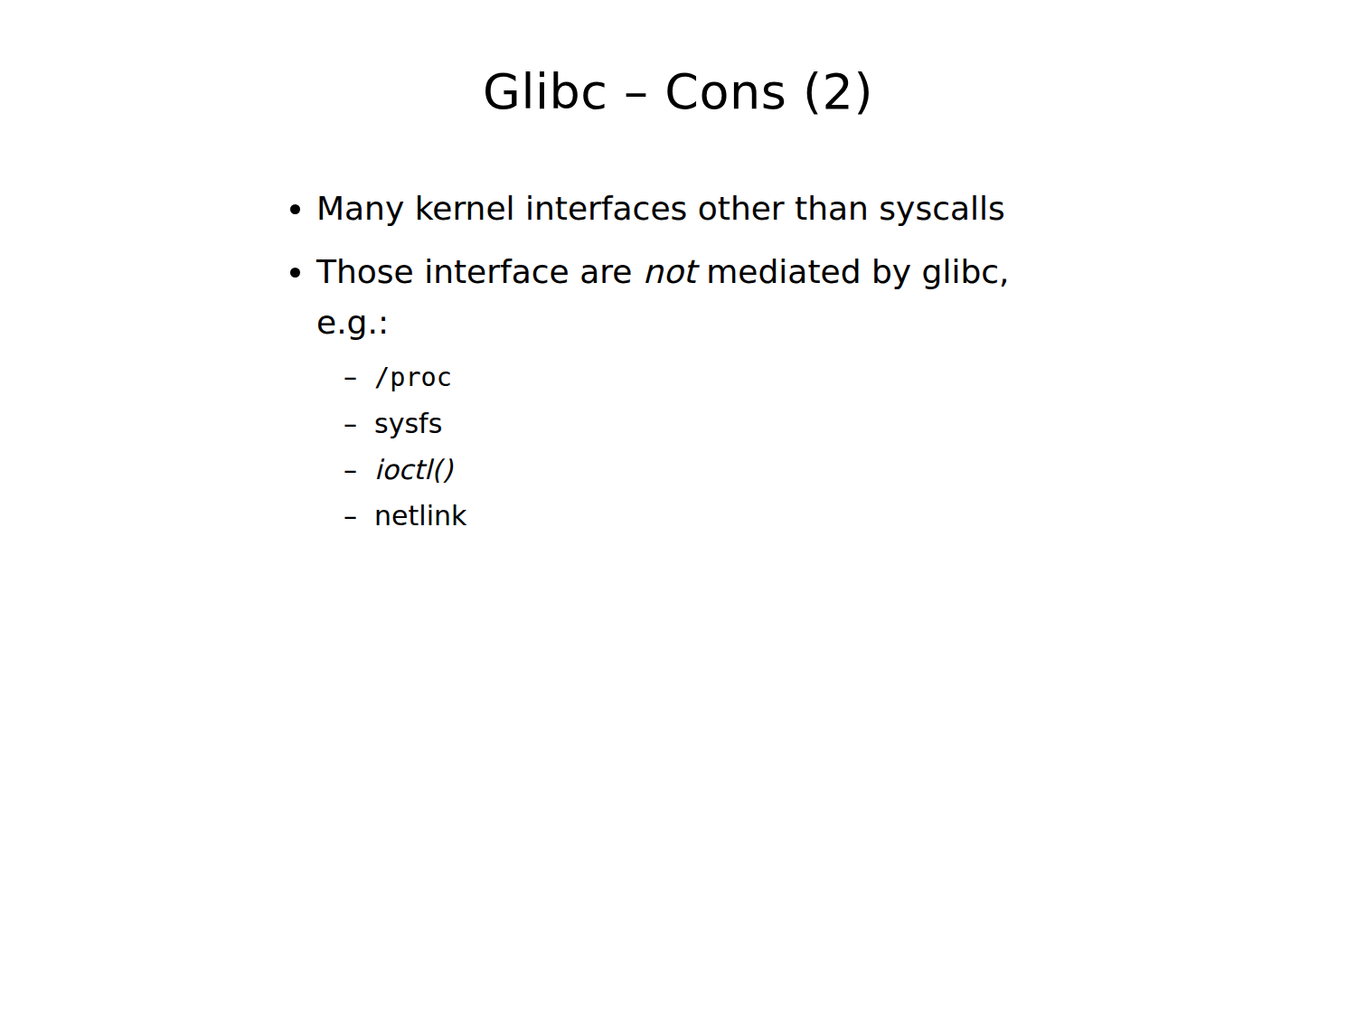Glibc – Cons (2)
Many kernel interfaces other than syscalls
Those interface are not mediated by glibc, e.g.:
/proc
sysfs
ioctl()
netlink